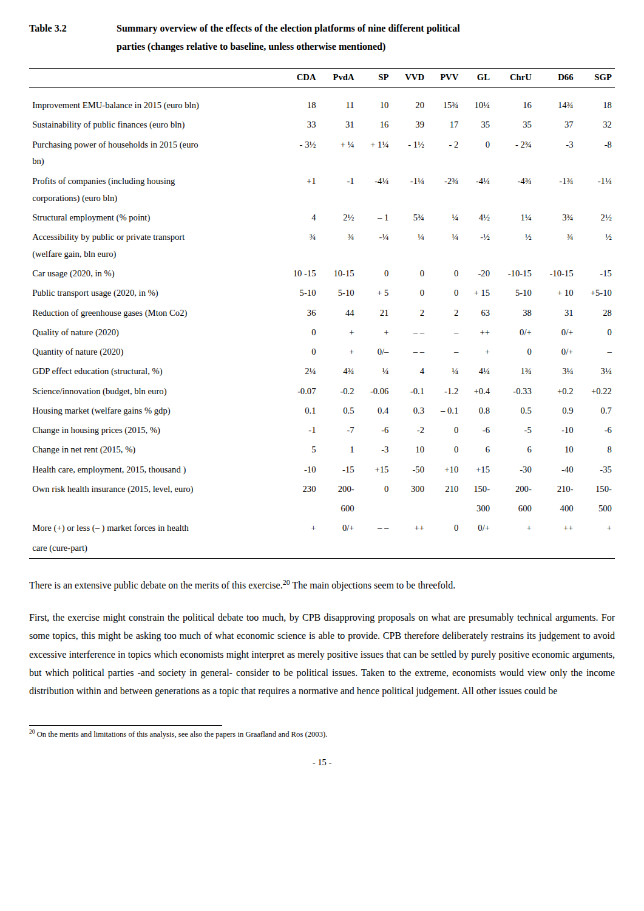Table 3.2 Summary overview of the effects of the election platforms of nine different political
parties (changes relative to baseline, unless otherwise mentioned)
| | CDA | PvdA | SP | VVD | PVV | GL | ChrU | D66 | SGP |
| --- | --- | --- | --- | --- | --- | --- | --- | --- | --- |
| Improvement EMU-balance in 2015 (euro bln) | 18 | 11 | 10 | 20 | 15¾ | 10¼ | 16 | 14¾ | 18 |
| Sustainability of public finances (euro bln) | 33 | 31 | 16 | 39 | 17 | 35 | 35 | 37 | 32 |
| Purchasing power of households in 2015 (euro bn) | - 3½ | + ¼ | + 1¼ | - 1½ | - 2 | 0 | - 2¾ | -3 | -8 |
| Profits of companies (including housing corporations) (euro bln) | +1 | -1 | -4¼ | -1¼ | -2¾ | -4¼ | -4¾ | -1¾ | -1¼ |
| Structural employment (% point) | 4 | 2½ | – 1 | 5¾ | ¼ | 4½ | 1¼ | 3¾ | 2½ |
| Accessibility by public or private transport (welfare gain, bln euro) | ¾ | ¾ | -¼ | ¼ | ¼ | -½ | ½ | ¾ | ½ |
| Car usage (2020, in %) | 10 -15 | 10-15 | 0 | 0 | 0 | -20 | -10-15 | -10-15 | -15 |
| Public transport usage (2020, in %) | 5-10 | 5-10 | + 5 | 0 | 0 | + 15 | 5-10 | + 10 | +5-10 |
| Reduction of greenhouse gases (Mton Co2) | 36 | 44 | 21 | 2 | 2 | 63 | 38 | 31 | 28 |
| Quality of nature (2020) | 0 | + | + | – – | – | ++ | 0/+ | 0/+ | 0 |
| Quantity of nature (2020) | 0 | + | 0/– | – – | – | + | 0 | 0/+ | – |
| GDP effect education (structural, %) | 2¼ | 4¾ | ¼ | 4 | ¼ | 4¼ | 1¾ | 3¼ | 3¼ |
| Science/innovation (budget, bln euro) | -0.07 | -0.2 | -0.06 | -0.1 | -1.2 | +0.4 | -0.33 | +0.2 | +0.22 |
| Housing market (welfare gains % gdp) | 0.1 | 0.5 | 0.4 | 0.3 | – 0.1 | 0.8 | 0.5 | 0.9 | 0.7 |
| Change in housing prices (2015, %) | -1 | -7 | -6 | -2 | 0 | -6 | -5 | -10 | -6 |
| Change in net rent (2015, %) | 5 | 1 | -3 | 10 | 0 | 6 | 6 | 10 | 8 |
| Health care, employment, 2015, thousand ) | -10 | -15 | +15 | -50 | +10 | +15 | -30 | -40 | -35 |
| Own risk health insurance (2015, level, euro) | 230 | 200- | 0 | 300 | 210 | 150- | 200- | 210- | 150- |
| | | 600 | | | | 300 | 600 | 400 | 500 |
| More (+) or less (– ) market forces in health | + | 0/+ | – – | ++ | 0 | 0/+ | + | ++ | + |
| care (cure-part) | | | | | | | | | |
There is an extensive public debate on the merits of this exercise.20 The main objections seem to be threefold.
First, the exercise might constrain the political debate too much, by CPB disapproving proposals on what are presumably technical arguments. For some topics, this might be asking too much of what economic science is able to provide. CPB therefore deliberately restrains its judgement to avoid excessive interference in topics which economists might interpret as merely positive issues that can be settled by purely positive economic arguments, but which political parties -and society in general- consider to be political issues. Taken to the extreme, economists would view only the income distribution within and between generations as a topic that requires a normative and hence political judgement. All other issues could be
20 On the merits and limitations of this analysis, see also the papers in Graafland and Ros (2003).
- 15 -